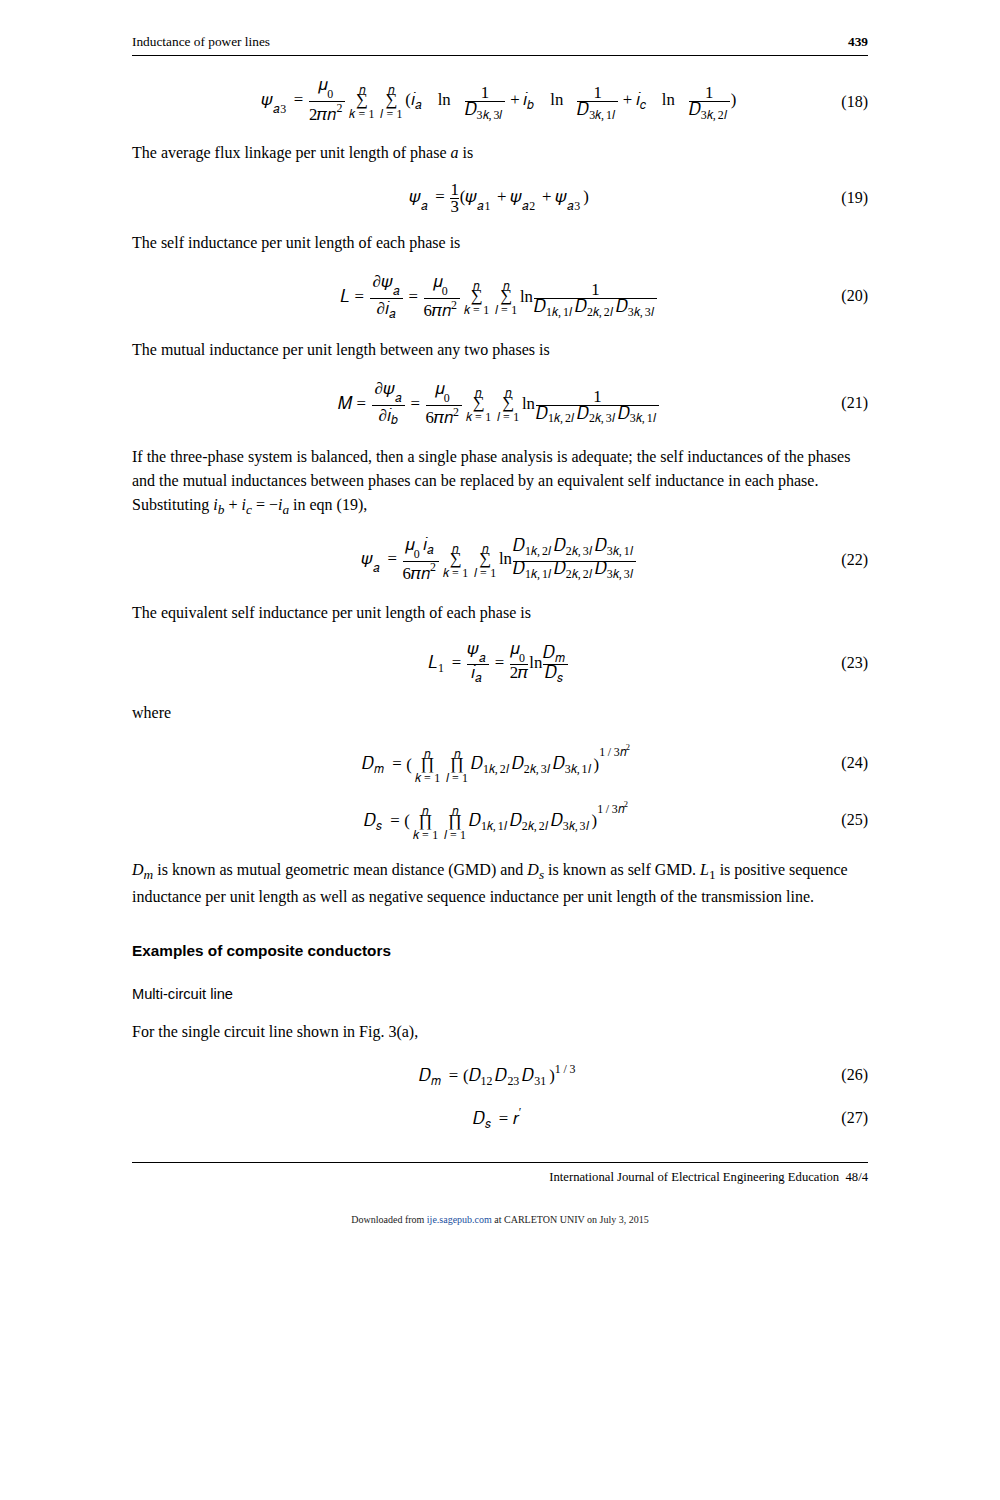Inductance of power lines 439
ψa3 = μ0 2πn2 ∑ k=1 n ∑ l=1 n ( ia  ln  1D3k,3l + ib  ln  1D3k,1l + ic  ln  1D3k,2l )
(18)
The average flux linkage per unit length of phase a is
ψa = 13 ( ψa1 + ψa2 + ψa3 )
(19)
The self inductance per unit length of each phase is
L = ∂ψa ∂ia = μ0 6πn2 ∑ k=1 n ∑ l=1 n ln 1 D1k,1l D2k,2l D3k,3l
(20)
The mutual inductance per unit length between any two phases is
M = ∂ψa ∂ib = μ0 6πn2 ∑ k=1 n ∑ l=1 n ln 1 D1k,2l D2k,3l D3k,1l
(21)
If the three-phase system is balanced, then a single phase analysis is adequate; the self inductances of the phases and the mutual inductances between phases can be replaced by an equivalent self inductance in each phase. Substituting ib + ic = −ia in eqn (19),
ψa = μ0ia 6πn2 ∑ k=1 n ∑ l=1 n ln D1k,2l D2k,3l D3k,1l D1k,1l D2k,2l D3k,3l
(22)
The equivalent self inductance per unit length of each phase is
L1 = ψa ia = μ0 2π ln Dm Ds
(23)
where
Dm = ( ∏ k=1 n ∏ l=1 n D1k,2l D2k,3l D3k,1l ) 1/3n2
(24)
Ds = ( ∏ k=1 n ∏ l=1 n D1k,1l D2k,2l D3k,3l ) 1/3n2
(25)
Dm is known as mutual geometric mean distance (GMD) and Ds is known as self GMD. L1 is positive sequence inductance per unit length as well as negative sequence inductance per unit length of the transmission line.
Examples of composite conductors
Multi-circuit line
For the single circuit line shown in Fig. 3(a),
Dm = ( D12 D23 D31 ) 1/3
(26)
Ds = r′
(27)
International Journal of Electrical Engineering Education 48/4
Downloaded from ije.sagepub.com at CARLETON UNIV on July 3, 2015